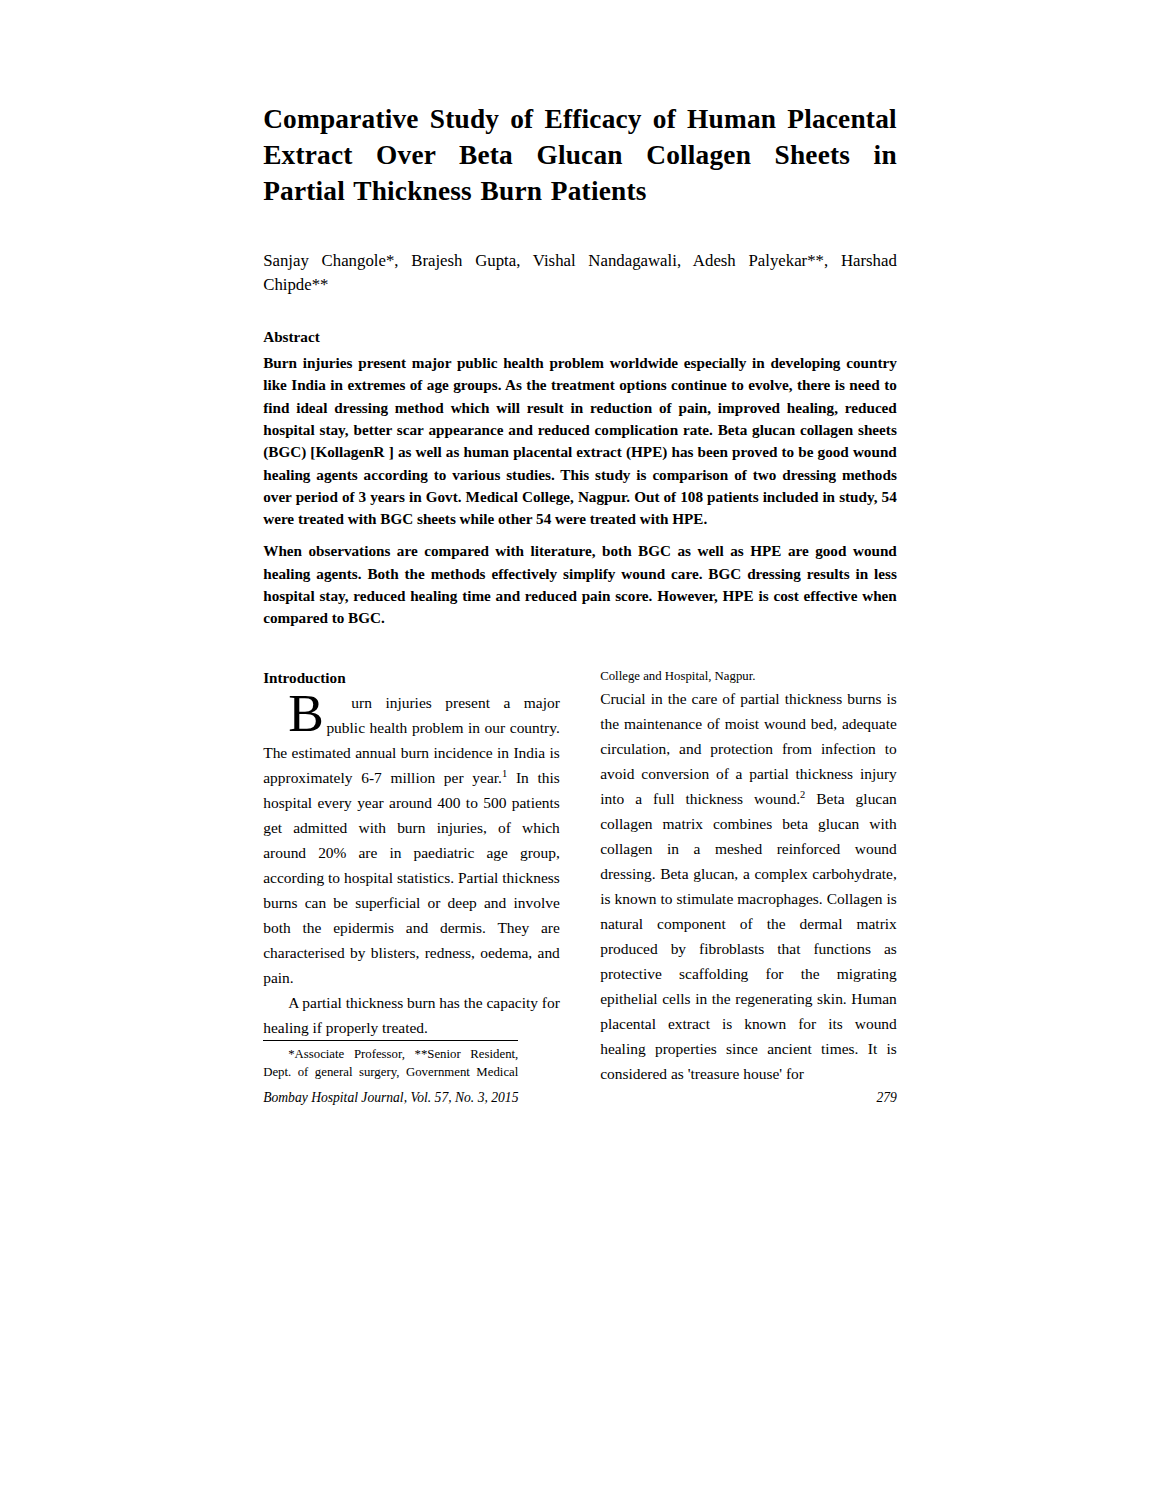Comparative Study of Efficacy of Human Placental Extract Over Beta Glucan Collagen Sheets in Partial Thickness Burn Patients
Sanjay Changole*, Brajesh Gupta, Vishal Nandagawali, Adesh Palyekar**, Harshad Chipde**
Abstract
Burn injuries present major public health problem worldwide especially in developing country like India in extremes of age groups. As the treatment options continue to evolve, there is need to find ideal dressing method which will result in reduction of pain, improved healing, reduced hospital stay, better scar appearance and reduced complication rate. Beta glucan collagen sheets (BGC) [KollagenR ] as well as human placental extract (HPE) has been proved to be good wound healing agents according to various studies. This study is comparison of two dressing methods over period of 3 years in Govt. Medical College, Nagpur. Out of 108 patients included in study, 54 were treated with BGC sheets while other 54 were treated with HPE.
When observations are compared with literature, both BGC as well as HPE are good wound healing agents. Both the methods effectively simplify wound care. BGC dressing results in less hospital stay, reduced healing time and reduced pain score. However, HPE is cost effective when compared to BGC.
Introduction
Burn injuries present a major public health problem in our country. The estimated annual burn incidence in India is approximately 6-7 million per year.1 In this hospital every year around 400 to 500 patients get admitted with burn injuries, of which around 20% are in paediatric age group, according to hospital statistics. Partial thickness burns can be superficial or deep and involve both the epidermis and dermis. They are characterised by blisters, redness, oedema, and pain.
A partial thickness burn has the capacity for healing if properly treated.
*Associate Professor, **Senior Resident, Dept. of general surgery, Government Medical College and Hospital, Nagpur.
Crucial in the care of partial thickness burns is the maintenance of moist wound bed, adequate circulation, and protection from infection to avoid conversion of a partial thickness injury into a full thickness wound.2 Beta glucan collagen matrix combines beta glucan with collagen in a meshed reinforced wound dressing. Beta glucan, a complex carbohydrate, is known to stimulate macrophages. Collagen is natural component of the dermal matrix produced by fibroblasts that functions as protective scaffolding for the migrating epithelial cells in the regenerating skin. Human placental extract is known for its wound healing properties since ancient times. It is considered as 'treasure house' for
Bombay Hospital Journal, Vol. 57, No. 3, 2015 279